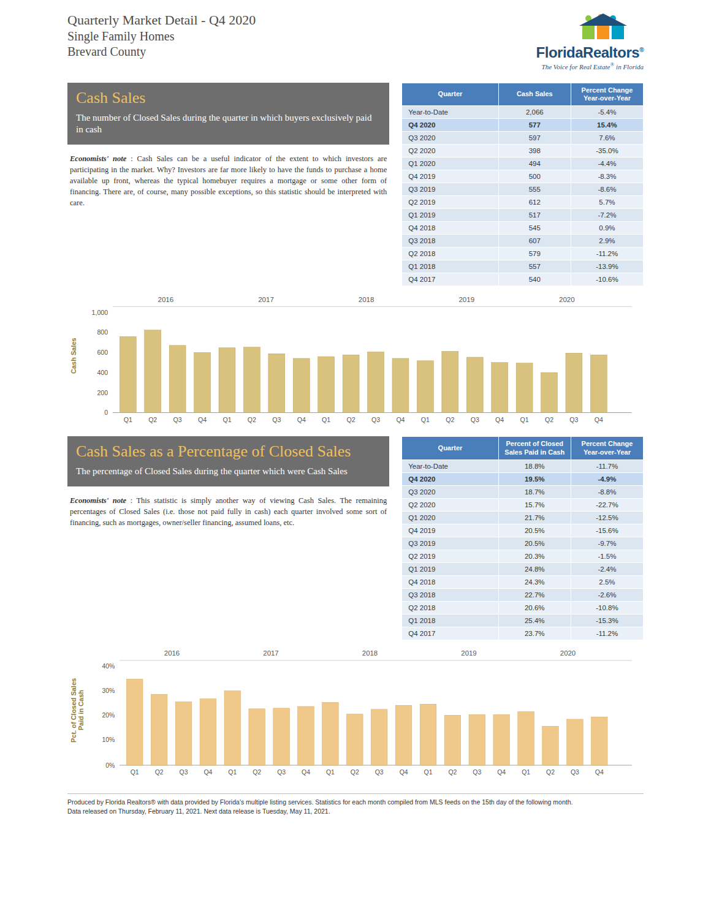Quarterly Market Detail - Q4 2020
Single Family Homes
Brevard County
FloridaRealtors®
The Voice for Real Estate® in Florida
Cash Sales
The number of Closed Sales during the quarter in which buyers exclusively paid in cash
Economists' note : Cash Sales can be a useful indicator of the extent to which investors are participating in the market. Why? Investors are far more likely to have the funds to purchase a home available up front, whereas the typical homebuyer requires a mortgage or some other form of financing. There are, of course, many possible exceptions, so this statistic should be interpreted with care.
| Quarter | Cash Sales | Percent Change Year-over-Year |
| --- | --- | --- |
| Year-to-Date | 2,066 | -5.4% |
| Q4 2020 | 577 | 15.4% |
| Q3 2020 | 597 | 7.6% |
| Q2 2020 | 398 | -35.0% |
| Q1 2020 | 494 | -4.4% |
| Q4 2019 | 500 | -8.3% |
| Q3 2019 | 555 | -8.6% |
| Q2 2019 | 612 | 5.7% |
| Q1 2019 | 517 | -7.2% |
| Q4 2018 | 545 | 0.9% |
| Q3 2018 | 607 | 2.9% |
| Q2 2018 | 579 | -11.2% |
| Q1 2018 | 557 | -13.9% |
| Q4 2017 | 540 | -10.6% |
Cash Sales
2016 2017 2018 2019 2020 1,000 800 600 400 200 0 Q1 Q2 Q3 Q4 Q1 Q2 Q3 Q4 Q1 Q2 Q3 Q4 Q1 Q2 Q3 Q4 Q1 Q2 Q3 Q4
Cash Sales as a Percentage of Closed Sales
The percentage of Closed Sales during the quarter which were Cash Sales
Economists' note : This statistic is simply another way of viewing Cash Sales. The remaining percentages of Closed Sales (i.e. those not paid fully in cash) each quarter involved some sort of financing, such as mortgages, owner/seller financing, assumed loans, etc.
| Quarter | Percent of Closed Sales Paid in Cash | Percent Change Year-over-Year |
| --- | --- | --- |
| Year-to-Date | 18.8% | -11.7% |
| Q4 2020 | 19.5% | -4.9% |
| Q3 2020 | 18.7% | -8.8% |
| Q2 2020 | 15.7% | -22.7% |
| Q1 2020 | 21.7% | -12.5% |
| Q4 2019 | 20.5% | -15.6% |
| Q3 2019 | 20.5% | -9.7% |
| Q2 2019 | 20.3% | -1.5% |
| Q1 2019 | 24.8% | -2.4% |
| Q4 2018 | 24.3% | 2.5% |
| Q3 2018 | 22.7% | -2.6% |
| Q2 2018 | 20.6% | -10.8% |
| Q1 2018 | 25.4% | -15.3% |
| Q4 2017 | 23.7% | -11.2% |
Pct. of Closed Sales
Paid in Cash
2016 2017 2018 2019 2020 40% 30% 20% 10% 0% Q1 Q2 Q3 Q4 Q1 Q2 Q3 Q4 Q1 Q2 Q3 Q4 Q1 Q2 Q3 Q4 Q1 Q2 Q3 Q4
Produced by Florida Realtors® with data provided by Florida's multiple listing services. Statistics for each month compiled from MLS feeds on the 15th day of the following month.
Data released on Thursday, February 11, 2021. Next data release is Tuesday, May 11, 2021.